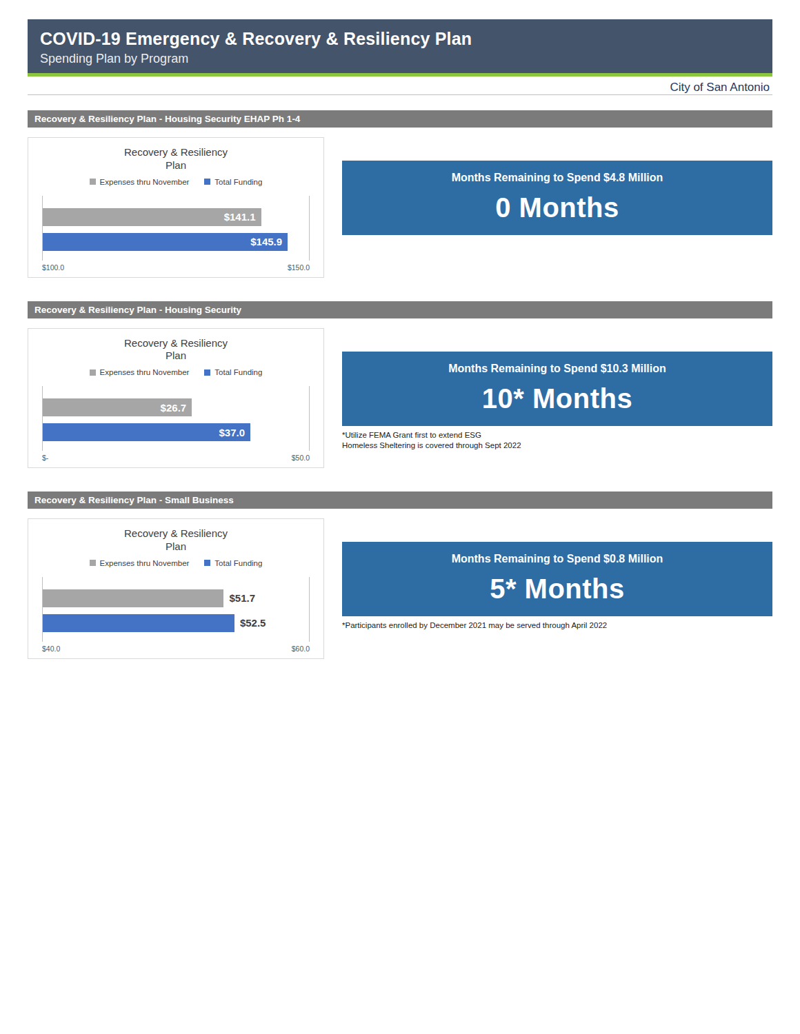COVID-19 Emergency & Recovery & Resiliency Plan
Spending Plan by Program
City of San Antonio
Recovery & Resiliency Plan - Housing Security EHAP Ph 1-4
Recovery & Resiliency
Plan
Expenses thru November Total Funding
$141.1
$145.9
$100.0$150.0
Months Remaining to Spend $4.8 Million
0 Months
Recovery & Resiliency Plan - Housing Security
Recovery & Resiliency
Plan
Expenses thru November Total Funding
$26.7
$37.0
$-$50.0
Months Remaining to Spend $10.3 Million
10* Months
*Utilize FEMA Grant first to extend ESG
Homeless Sheltering is covered through Sept 2022
Recovery & Resiliency Plan - Small Business
Recovery & Resiliency
Plan
Expenses thru November Total Funding
$51.7
$52.5
$40.0$60.0
Months Remaining to Spend $0.8 Million
5* Months
*Participants enrolled by December 2021 may be served through April 2022